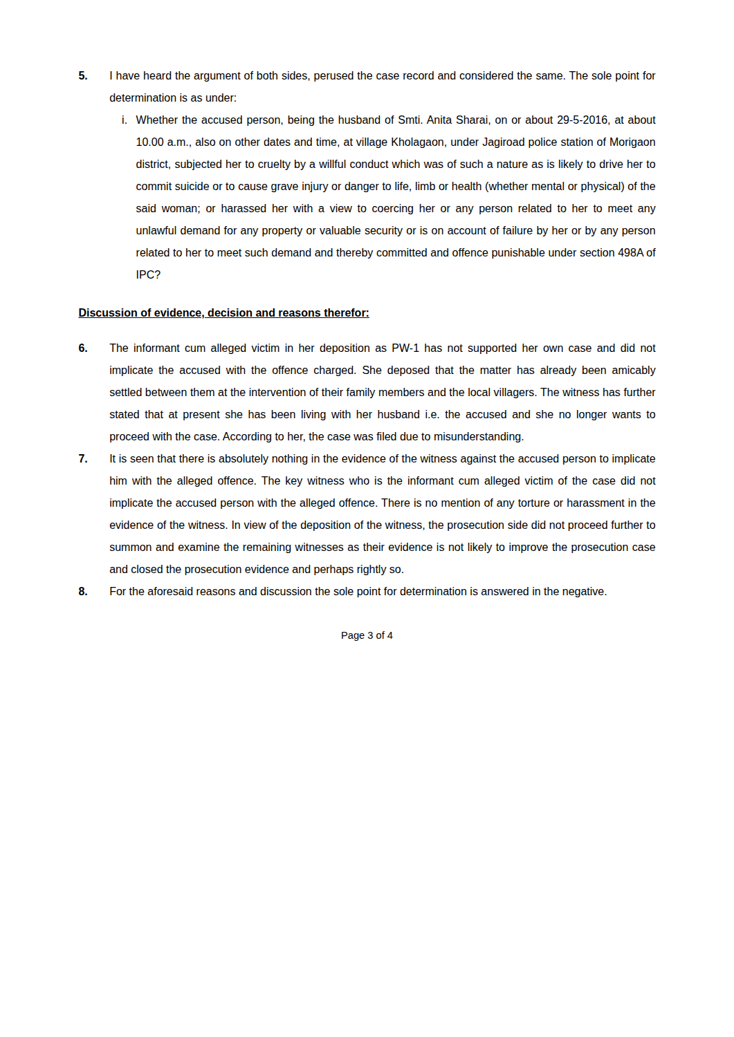5. I have heard the argument of both sides, perused the case record and considered the same. The sole point for determination is as under:
Whether the accused person, being the husband of Smti. Anita Sharai, on or about 29-5-2016, at about 10.00 a.m., also on other dates and time, at village Kholagaon, under Jagiroad police station of Morigaon district, subjected her to cruelty by a willful conduct which was of such a nature as is likely to drive her to commit suicide or to cause grave injury or danger to life, limb or health (whether mental or physical) of the said woman; or harassed her with a view to coercing her or any person related to her to meet any unlawful demand for any property or valuable security or is on account of failure by her or by any person related to her to meet such demand and thereby committed and offence punishable under section 498A of IPC?
Discussion of evidence, decision and reasons therefor:
6. The informant cum alleged victim in her deposition as PW-1 has not supported her own case and did not implicate the accused with the offence charged. She deposed that the matter has already been amicably settled between them at the intervention of their family members and the local villagers. The witness has further stated that at present she has been living with her husband i.e. the accused and she no longer wants to proceed with the case. According to her, the case was filed due to misunderstanding.
7. It is seen that there is absolutely nothing in the evidence of the witness against the accused person to implicate him with the alleged offence. The key witness who is the informant cum alleged victim of the case did not implicate the accused person with the alleged offence. There is no mention of any torture or harassment in the evidence of the witness. In view of the deposition of the witness, the prosecution side did not proceed further to summon and examine the remaining witnesses as their evidence is not likely to improve the prosecution case and closed the prosecution evidence and perhaps rightly so.
8. For the aforesaid reasons and discussion the sole point for determination is answered in the negative.
Page 3 of 4